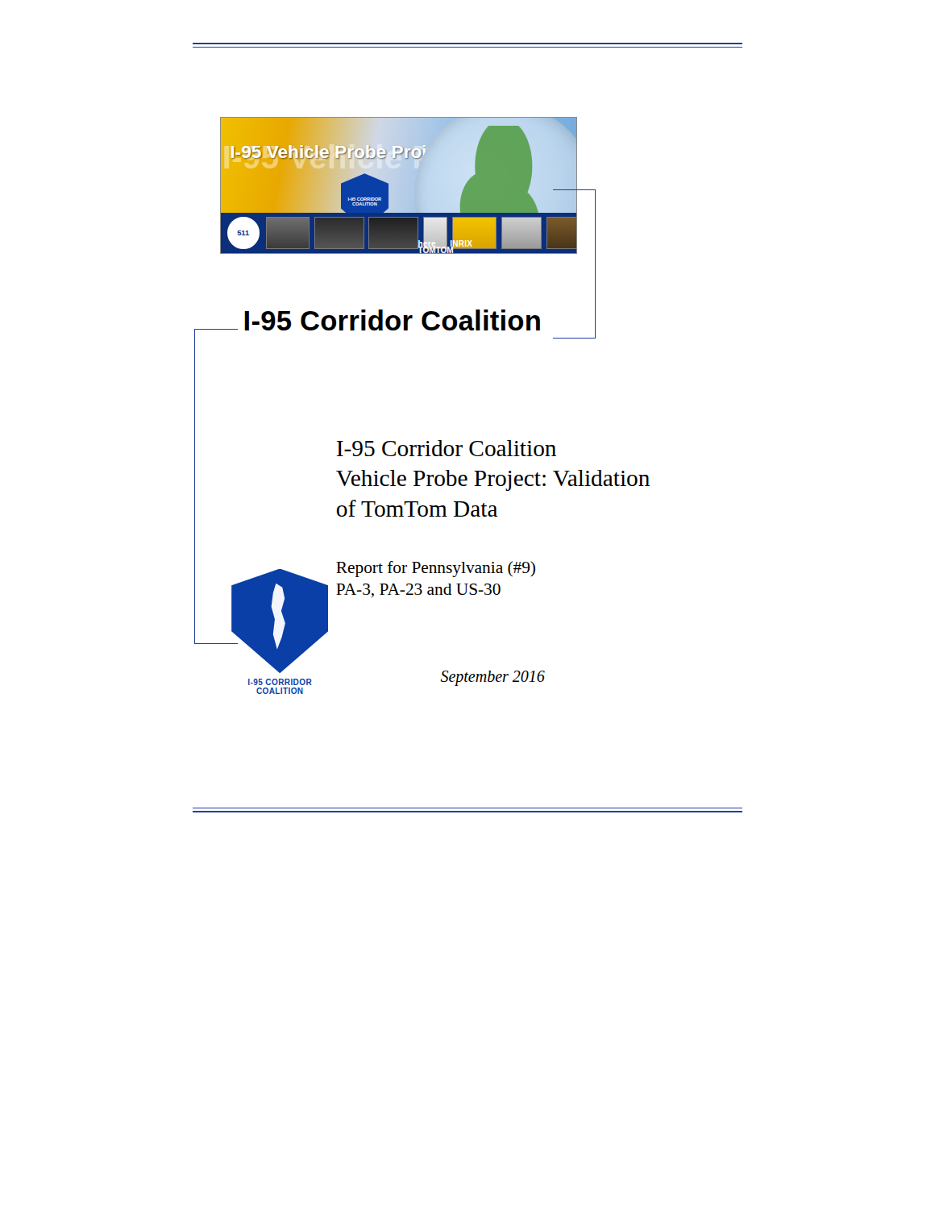I-95 Vehicle Probe
I-95 Vehicle Probe Project
I-95 CORRIDOR
COALITION
511
here INRIX
TOMTOM
I-95 Corridor Coalition
I-95 Corridor Coalition
Vehicle Probe Project: Validation
of TomTom Data
Report for Pennsylvania (#9)
PA-3, PA-23 and US-30
September 2016
I-95 CORRIDOR
COALITION